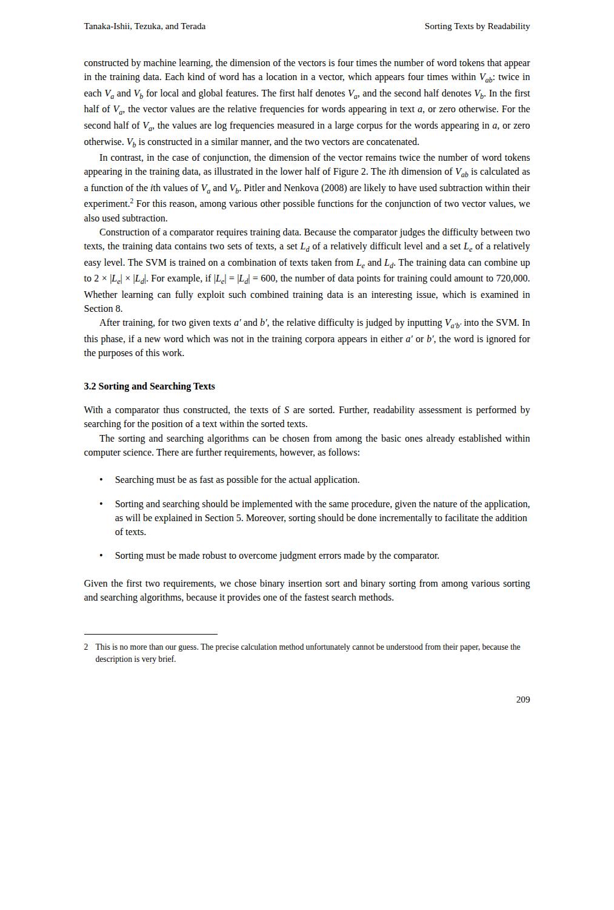Tanaka-Ishii, Tezuka, and Terada
Sorting Texts by Readability
constructed by machine learning, the dimension of the vectors is four times the number of word tokens that appear in the training data. Each kind of word has a location in a vector, which appears four times within Vab: twice in each Va and Vb for local and global features. The first half denotes Va, and the second half denotes Vb. In the first half of Va, the vector values are the relative frequencies for words appearing in text a, or zero otherwise. For the second half of Va, the values are log frequencies measured in a large corpus for the words appearing in a, or zero otherwise. Vb is constructed in a similar manner, and the two vectors are concatenated.
In contrast, in the case of conjunction, the dimension of the vector remains twice the number of word tokens appearing in the training data, as illustrated in the lower half of Figure 2. The ith dimension of Vab is calculated as a function of the ith values of Va and Vb. Pitler and Nenkova (2008) are likely to have used subtraction within their experiment.2 For this reason, among various other possible functions for the conjunction of two vector values, we also used subtraction.
Construction of a comparator requires training data. Because the comparator judges the difficulty between two texts, the training data contains two sets of texts, a set Ld of a relatively difficult level and a set Le of a relatively easy level. The SVM is trained on a combination of texts taken from Le and Ld. The training data can combine up to 2 × |Le| × |Ld|. For example, if |Le| = |Ld| = 600, the number of data points for training could amount to 720,000. Whether learning can fully exploit such combined training data is an interesting issue, which is examined in Section 8.
After training, for two given texts a′ and b′, the relative difficulty is judged by inputting Va′b′ into the SVM. In this phase, if a new word which was not in the training corpora appears in either a′ or b′, the word is ignored for the purposes of this work.
3.2 Sorting and Searching Texts
With a comparator thus constructed, the texts of S are sorted. Further, readability assessment is performed by searching for the position of a text within the sorted texts.
The sorting and searching algorithms can be chosen from among the basic ones already established within computer science. There are further requirements, however, as follows:
Searching must be as fast as possible for the actual application.
Sorting and searching should be implemented with the same procedure, given the nature of the application, as will be explained in Section 5. Moreover, sorting should be done incrementally to facilitate the addition of texts.
Sorting must be made robust to overcome judgment errors made by the comparator.
Given the first two requirements, we chose binary insertion sort and binary sorting from among various sorting and searching algorithms, because it provides one of the fastest search methods.
2 This is no more than our guess. The precise calculation method unfortunately cannot be understood from their paper, because the description is very brief.
209